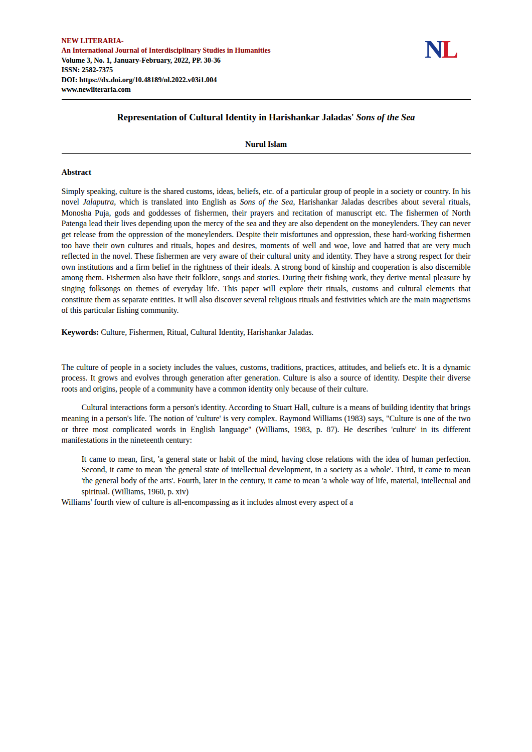NL
NEW LITERARIA-
An International Journal of Interdisciplinary Studies in Humanities
Volume 3, No. 1, January-February, 2022, PP. 30-36
ISSN: 2582-7375
DOI: https://dx.doi.org/10.48189/nl.2022.v03i1.004
www.newliteraria.com
Representation of Cultural Identity in Harishankar Jaladas' Sons of the Sea
Nurul Islam
Abstract
Simply speaking, culture is the shared customs, ideas, beliefs, etc. of a particular group of people in a society or country. In his novel Jalaputra, which is translated into English as Sons of the Sea, Harishankar Jaladas describes about several rituals, Monosha Puja, gods and goddesses of fishermen, their prayers and recitation of manuscript etc. The fishermen of North Patenga lead their lives depending upon the mercy of the sea and they are also dependent on the moneylenders. They can never get release from the oppression of the moneylenders. Despite their misfortunes and oppression, these hard-working fishermen too have their own cultures and rituals, hopes and desires, moments of well and woe, love and hatred that are very much reflected in the novel. These fishermen are very aware of their cultural unity and identity. They have a strong respect for their own institutions and a firm belief in the rightness of their ideals. A strong bond of kinship and cooperation is also discernible among them. Fishermen also have their folklore, songs and stories. During their fishing work, they derive mental pleasure by singing folksongs on themes of everyday life. This paper will explore their rituals, customs and cultural elements that constitute them as separate entities. It will also discover several religious rituals and festivities which are the main magnetisms of this particular fishing community.
Keywords: Culture, Fishermen, Ritual, Cultural Identity, Harishankar Jaladas.
The culture of people in a society includes the values, customs, traditions, practices, attitudes, and beliefs etc. It is a dynamic process. It grows and evolves through generation after generation. Culture is also a source of identity. Despite their diverse roots and origins, people of a community have a common identity only because of their culture.
Cultural interactions form a person's identity. According to Stuart Hall, culture is a means of building identity that brings meaning in a person's life. The notion of 'culture' is very complex. Raymond Williams (1983) says, "Culture is one of the two or three most complicated words in English language" (Williams, 1983, p. 87). He describes 'culture' in its different manifestations in the nineteenth century:
It came to mean, first, 'a general state or habit of the mind, having close relations with the idea of human perfection. Second, it came to mean 'the general state of intellectual development, in a society as a whole'. Third, it came to mean 'the general body of the arts'. Fourth, later in the century, it came to mean 'a whole way of life, material, intellectual and spiritual. (Williams, 1960, p. xiv)
Williams' fourth view of culture is all-encompassing as it includes almost every aspect of a